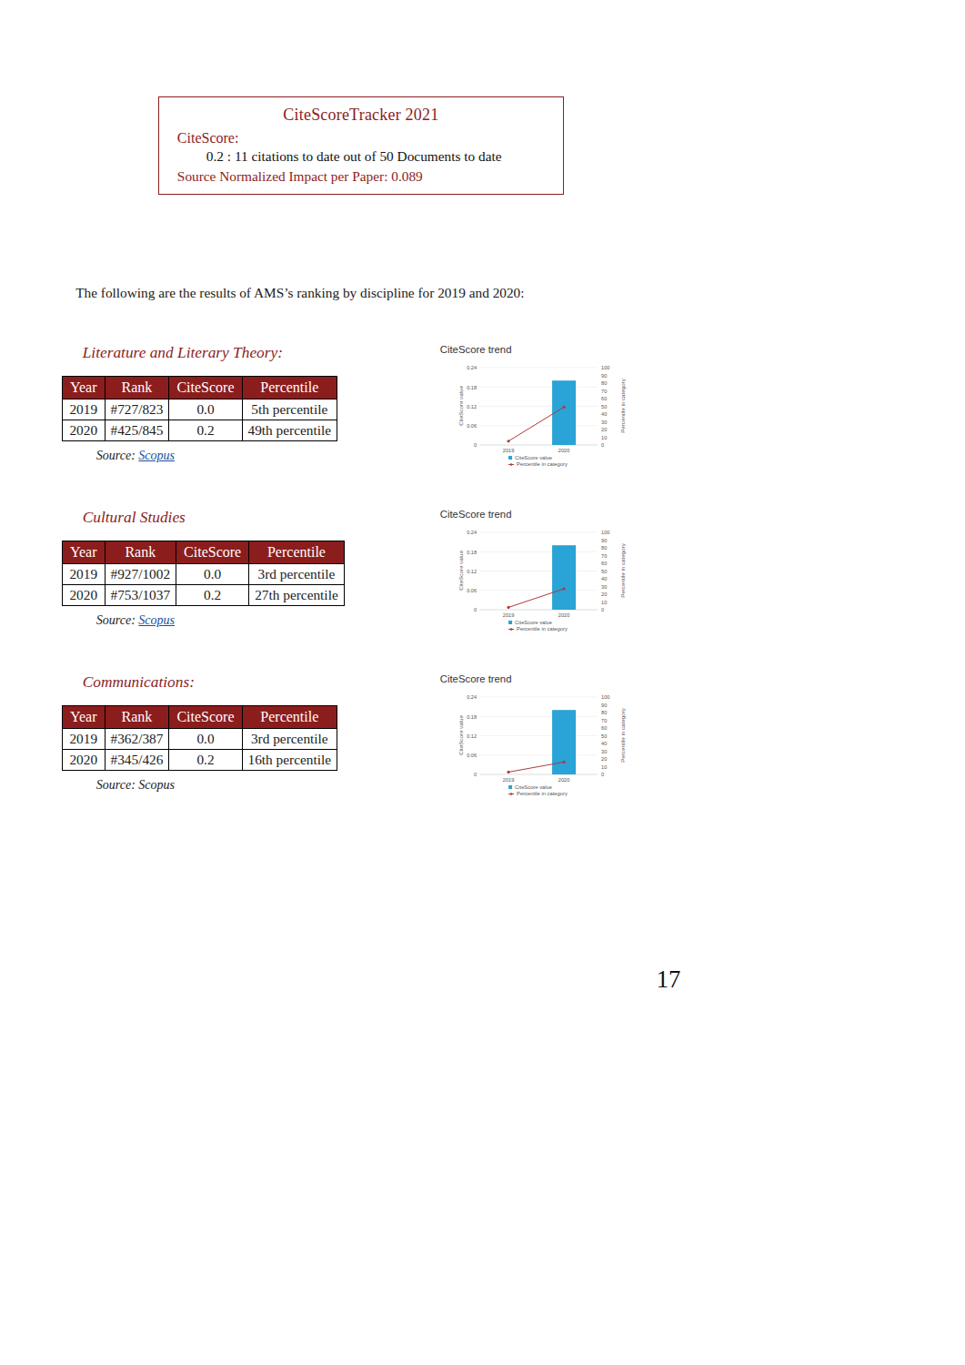CiteScoreTracker 2021
CiteScore:
0.2 : 11 citations to date out of 50 Documents to date
Source Normalized Impact per Paper: 0.089
The following are the results of AMS’s ranking by discipline for 2019 and 2020:
Literature and Literary Theory:
| Year | Rank | CiteScore | Percentile |
| --- | --- | --- | --- |
| 2019 | #727/823 | 0.0 | 5th percentile |
| 2020 | #425/845 | 0.2 | 49th percentile |
Source: Scopus
CiteScore trend
0.24 0.18 0.12 0.06 0 CiteScore value 100 90 80 70 60 50 40 30 20 10 0 Percentile in category 2019 2020 CiteScore value Percentile in category
Cultural Studies
| Year | Rank | CiteScore | Percentile |
| --- | --- | --- | --- |
| 2019 | #927/1002 | 0.0 | 3rd percentile |
| 2020 | #753/1037 | 0.2 | 27th percentile |
Source: Scopus
CiteScore trend
0.24 0.18 0.12 0.06 0 CiteScore value 100 90 80 70 60 50 40 30 20 10 0 Percentile in category 2019 2020 CiteScore value Percentile in category
Communications:
| Year | Rank | CiteScore | Percentile |
| --- | --- | --- | --- |
| 2019 | #362/387 | 0.0 | 3rd percentile |
| 2020 | #345/426 | 0.2 | 16th percentile |
Source: Scopus
CiteScore trend
0.24 0.18 0.12 0.06 0 CiteScore value 100 90 80 70 60 50 40 30 20 10 0 Percentile in category 2019 2020 CiteScore value Percentile in category
17